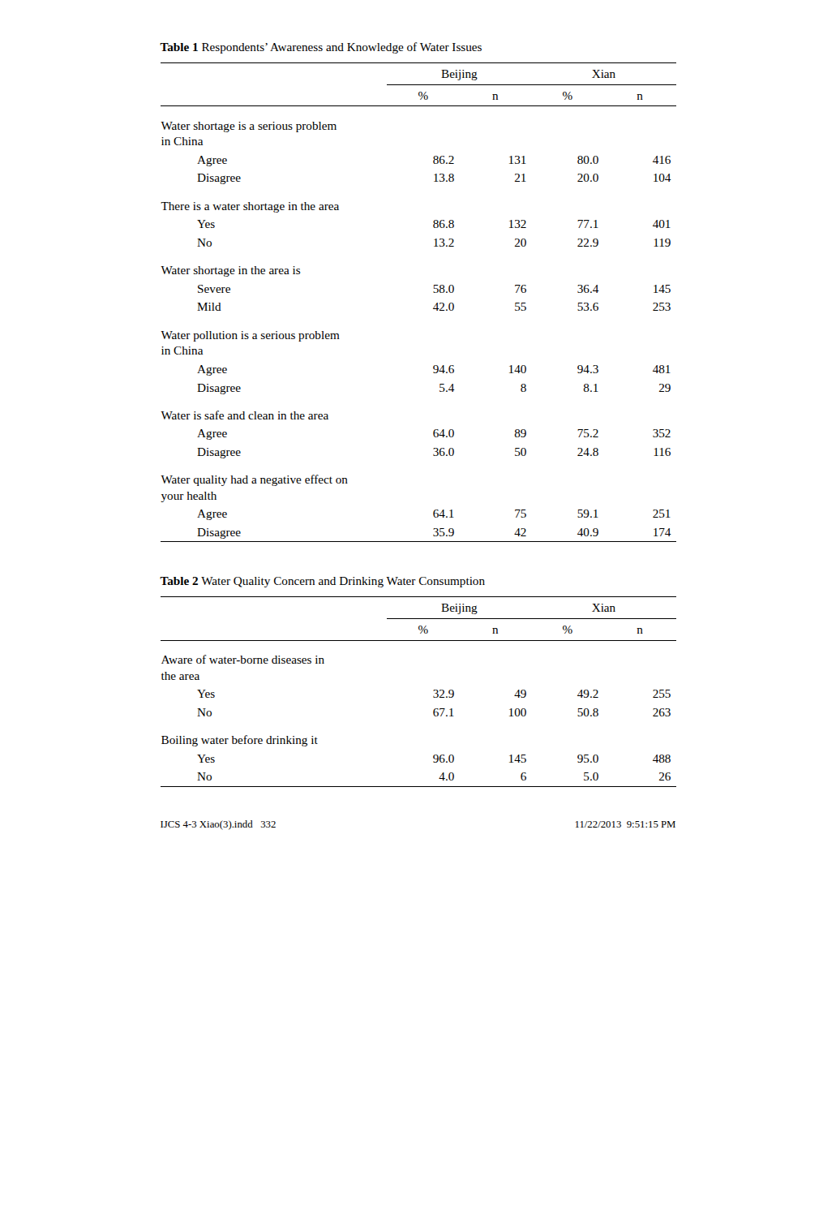Table 1 Respondents’ Awareness and Knowledge of Water Issues
| | Beijing | Xian |
| --- | --- | --- |
| | % | n | % | n |
| Water shortage is a serious problem in China |
| Agree | 86.2 | 131 | 80.0 | 416 |
| Disagree | 13.8 | 21 | 20.0 | 104 |
| There is a water shortage in the area |
| Yes | 86.8 | 132 | 77.1 | 401 |
| No | 13.2 | 20 | 22.9 | 119 |
| Water shortage in the area is |
| Severe | 58.0 | 76 | 36.4 | 145 |
| Mild | 42.0 | 55 | 53.6 | 253 |
| Water pollution is a serious problem in China |
| Agree | 94.6 | 140 | 94.3 | 481 |
| Disagree | 5.4 | 8 | 8.1 | 29 |
| Water is safe and clean in the area |
| Agree | 64.0 | 89 | 75.2 | 352 |
| Disagree | 36.0 | 50 | 24.8 | 116 |
| Water quality had a negative effect on your health |
| Agree | 64.1 | 75 | 59.1 | 251 |
| Disagree | 35.9 | 42 | 40.9 | 174 |
Table 2 Water Quality Concern and Drinking Water Consumption
| | Beijing | Xian |
| --- | --- | --- |
| | % | n | % | n |
| Aware of water-borne diseases in the area |
| Yes | 32.9 | 49 | 49.2 | 255 |
| No | 67.1 | 100 | 50.8 | 263 |
| Boiling water before drinking it |
| Yes | 96.0 | 145 | 95.0 | 488 |
| No | 4.0 | 6 | 5.0 | 26 |
IJCS 4-3 Xiao(3).indd 332 11/22/2013 9:51:15 PM